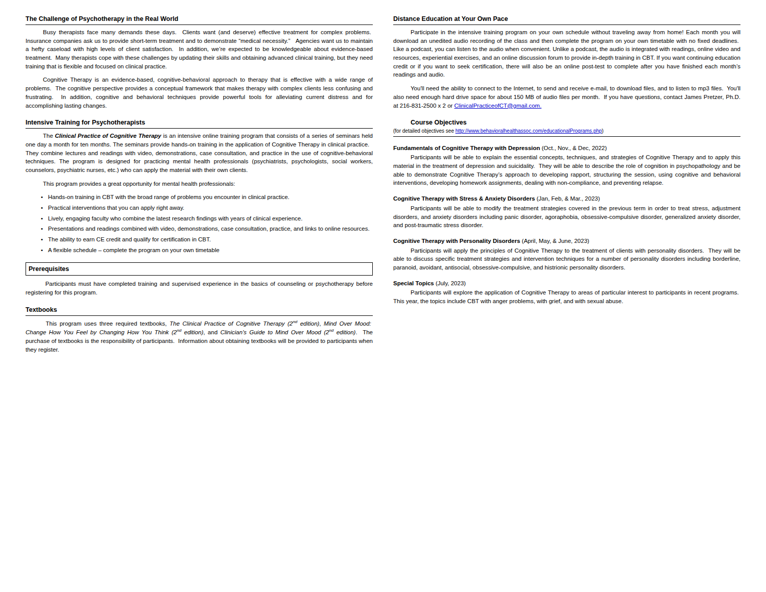The Challenge of Psychotherapy in the Real World
Busy therapists face many demands these days. Clients want (and deserve) effective treatment for complex problems. Insurance companies ask us to provide short-term treatment and to demonstrate “medical necessity.” Agencies want us to maintain a hefty caseload with high levels of client satisfaction. In addition, we’re expected to be knowledgeable about evidence-based treatment. Many therapists cope with these challenges by updating their skills and obtaining advanced clinical training, but they need training that is flexible and focused on clinical practice.
Cognitive Therapy is an evidence-based, cognitive-behavioral approach to therapy that is effective with a wide range of problems. The cognitive perspective provides a conceptual framework that makes therapy with complex clients less confusing and frustrating. In addition, cognitive and behavioral techniques provide powerful tools for alleviating current distress and for accomplishing lasting changes.
Intensive Training for Psychotherapists
The Clinical Practice of Cognitive Therapy is an intensive online training program that consists of a series of seminars held one day a month for ten months. The seminars provide hands-on training in the application of Cognitive Therapy in clinical practice. They combine lectures and readings with video, demonstrations, case consultation, and practice in the use of cognitive-behavioral techniques. The program is designed for practicing mental health professionals (psychiatrists, psychologists, social workers, counselors, psychiatric nurses, etc.) who can apply the material with their own clients.
This program provides a great opportunity for mental health professionals:
Hands-on training in CBT with the broad range of problems you encounter in clinical practice.
Practical interventions that you can apply right away.
Lively, engaging faculty who combine the latest research findings with years of clinical experience.
Presentations and readings combined with video, demonstrations, case consultation, practice, and links to online resources.
The ability to earn CE credit and qualify for certification in CBT.
A flexible schedule – complete the program on your own timetable
Prerequisites
Participants must have completed training and supervised experience in the basics of counseling or psychotherapy before registering for this program.
Textbooks
This program uses three required textbooks, The Clinical Practice of Cognitive Therapy (2nd edition), Mind Over Mood: Change How You Feel by Changing How You Think (2nd edition), and Clinician's Guide to Mind Over Mood (2nd edition). The purchase of textbooks is the responsibility of participants. Information about obtaining textbooks will be provided to participants when they register.
Distance Education at Your Own Pace
Participate in the intensive training program on your own schedule without traveling away from home! Each month you will download an unedited audio recording of the class and then complete the program on your own timetable with no fixed deadlines. Like a podcast, you can listen to the audio when convenient. Unlike a podcast, the audio is integrated with readings, online video and resources, experiential exercises, and an online discussion forum to provide in-depth training in CBT. If you want continuing education credit or if you want to seek certification, there will also be an online post-test to complete after you have finished each month’s readings and audio.
You'll need the ability to connect to the Internet, to send and receive e-mail, to download files, and to listen to mp3 files. You'll also need enough hard drive space for about 150 MB of audio files per month. If you have questions, contact James Pretzer, Ph.D. at 216-831-2500 x 2 or ClinicalPracticeofCT@gmail.com.
Course Objectives
(for detailed objectives see http://www.behavioralhealthassoc.com/educationalPrograms.php)
Fundamentals of Cognitive Therapy with Depression (Oct., Nov., & Dec, 2022)
Participants will be able to explain the essential concepts, techniques, and strategies of Cognitive Therapy and to apply this material in the treatment of depression and suicidality. They will be able to describe the role of cognition in psychopathology and be able to demonstrate Cognitive Therapy’s approach to developing rapport, structuring the session, using cognitive and behavioral interventions, developing homework assignments, dealing with non-compliance, and preventing relapse.
Cognitive Therapy with Stress & Anxiety Disorders (Jan, Feb, & Mar., 2023)
Participants will be able to modify the treatment strategies covered in the previous term in order to treat stress, adjustment disorders, and anxiety disorders including panic disorder, agoraphobia, obsessive-compulsive disorder, generalized anxiety disorder, and post-traumatic stress disorder.
Cognitive Therapy with Personality Disorders (April, May, & June, 2023)
Participants will apply the principles of Cognitive Therapy to the treatment of clients with personality disorders. They will be able to discuss specific treatment strategies and intervention techniques for a number of personality disorders including borderline, paranoid, avoidant, antisocial, obsessive-compulsive, and histrionic personality disorders.
Special Topics (July, 2023)
Participants will explore the application of Cognitive Therapy to areas of particular interest to participants in recent programs. This year, the topics include CBT with anger problems, with grief, and with sexual abuse.